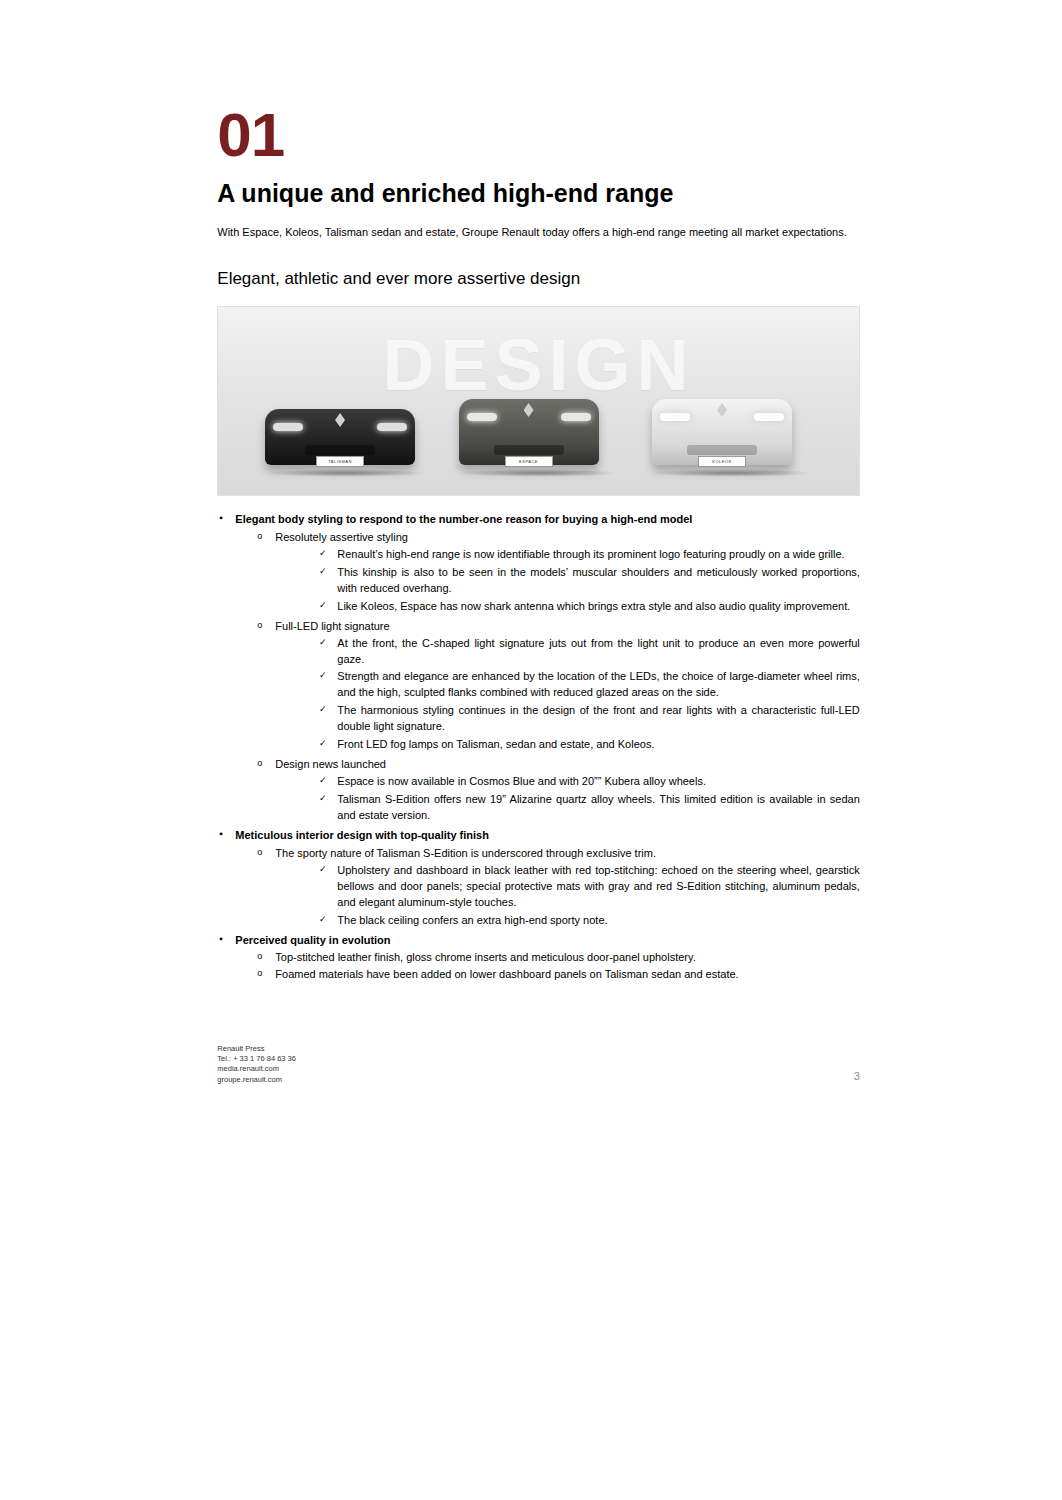01
A unique and enriched high-end range
With Espace, Koleos, Talisman sedan and estate, Groupe Renault today offers a high-end range meeting all market expectations.
Elegant, athletic and ever more assertive design
DESIGN
TALISMAN
ESPACE
KOLEOS
Elegant body styling to respond to the number-one reason for buying a high-end model
Resolutely assertive styling
Renault’s high-end range is now identifiable through its prominent logo featuring proudly on a wide grille.
This kinship is also to be seen in the models’ muscular shoulders and meticulously worked proportions, with reduced overhang.
Like Koleos, Espace has now shark antenna which brings extra style and also audio quality improvement.
Full-LED light signature
At the front, the C-shaped light signature juts out from the light unit to produce an even more powerful gaze.
Strength and elegance are enhanced by the location of the LEDs, the choice of large-diameter wheel rims, and the high, sculpted flanks combined with reduced glazed areas on the side.
The harmonious styling continues in the design of the front and rear lights with a characteristic full-LED double light signature.
Front LED fog lamps on Talisman, sedan and estate, and Koleos.
Design news launched
Espace is now available in Cosmos Blue and with 20”” Kubera alloy wheels.
Talisman S-Edition offers new 19” Alizarine quartz alloy wheels. This limited edition is available in sedan and estate version.
Meticulous interior design with top-quality finish
The sporty nature of Talisman S-Edition is underscored through exclusive trim.
Upholstery and dashboard in black leather with red top-stitching: echoed on the steering wheel, gearstick bellows and door panels; special protective mats with gray and red S-Edition stitching, aluminum pedals, and elegant aluminum-style touches.
The black ceiling confers an extra high-end sporty note.
Perceived quality in evolution
Top-stitched leather finish, gloss chrome inserts and meticulous door-panel upholstery.
Foamed materials have been added on lower dashboard panels on Talisman sedan and estate.
Renault Press
Tel.: + 33 1 76 84 63 36
media.renault.com
groupe.renault.com
3